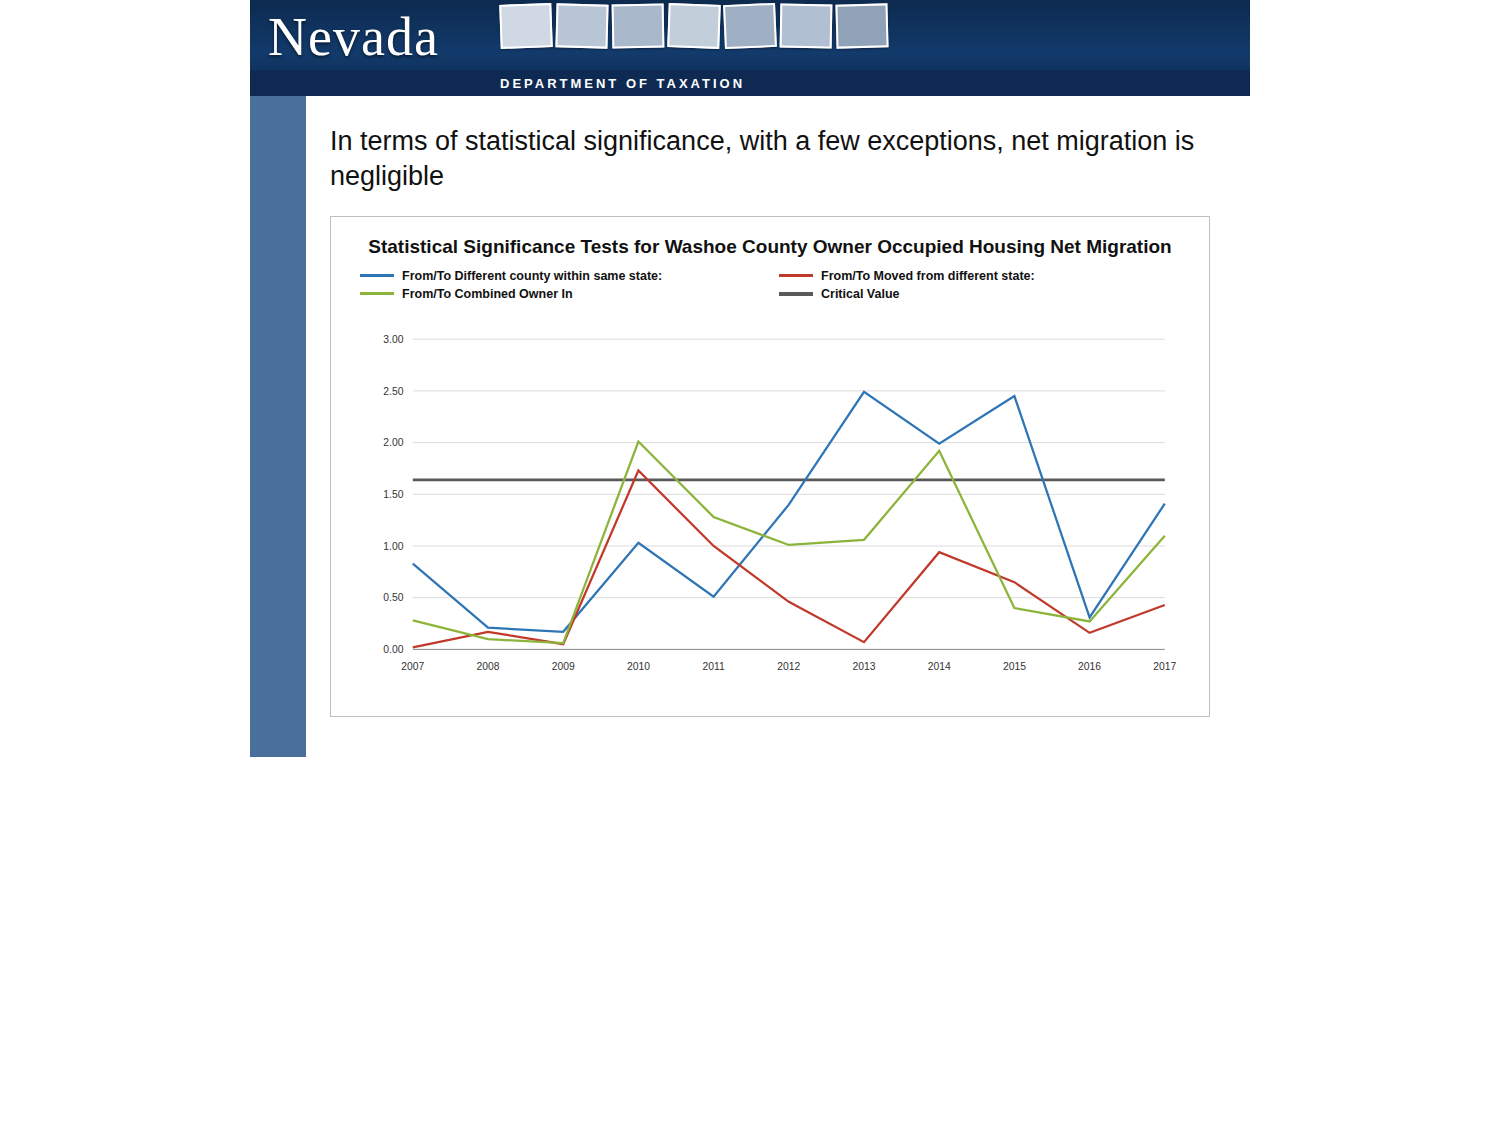Nevada
DEPARTMENT OF TAXATION
In terms of statistical significance, with a few exceptions, net migration is negligible
Statistical Significance Tests for Washoe County Owner Occupied Housing Net Migration
From/To Different county within same state:
From/To Moved from different state:
From/To Combined Owner In
Critical Value
Line chart of statistical significance tests, 2007 to 2017 Three series (different county within same state, moved from different state, combined owner in) plotted against a horizontal critical value line near 1.64. Values range from about 0.00 to 2.50. 3.00 2.50 2.00 1.50 1.00 0.50 0.00 2007 2008 2009 2010 2011 2012 2013 2014 2015 2016 2017 Blue: different county within same state 2007 .83, 2008 .21, 2009 .17, 2010 1.03, 2011 .51, 2012 1.40, 2013 2.49, 2014 1.99, 2015 2.45, 2016 .31, 2017 1.41 Red: moved from different state 2007 .02, 2008 .17, 2009 .05, 2010 1.73, 2011 1.00, 2012 .46, 2013 .07, 2014 .94, 2015 .65, 2016 .16, 2017 .43 Green: combined owner in 2007 .28, 2008 .10, 2009 .06, 2010 2.01, 2011 1.28, 2012 1.01, 2013 1.06, 2014 1.92, 2015 .40, 2016 .27, 2017 1.10